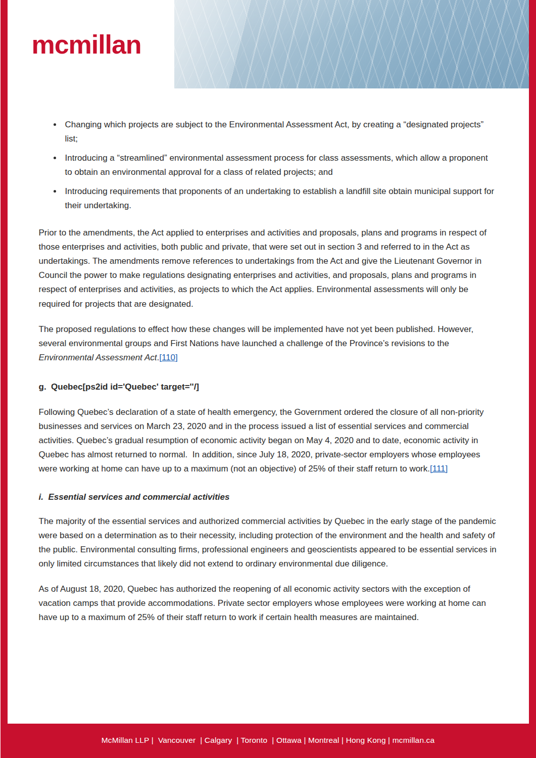mcmillan
Changing which projects are subject to the Environmental Assessment Act, by creating a “designated projects” list;
Introducing a “streamlined” environmental assessment process for class assessments, which allow a proponent to obtain an environmental approval for a class of related projects; and
Introducing requirements that proponents of an undertaking to establish a landfill site obtain municipal support for their undertaking.
Prior to the amendments, the Act applied to enterprises and activities and proposals, plans and programs in respect of those enterprises and activities, both public and private, that were set out in section 3 and referred to in the Act as undertakings. The amendments remove references to undertakings from the Act and give the Lieutenant Governor in Council the power to make regulations designating enterprises and activities, and proposals, plans and programs in respect of enterprises and activities, as projects to which the Act applies. Environmental assessments will only be required for projects that are designated.
The proposed regulations to effect how these changes will be implemented have not yet been published. However, several environmental groups and First Nations have launched a challenge of the Province’s revisions to the Environmental Assessment Act.[110]
g. Quebec[ps2id id='Quebec' target=''/]
Following Quebec’s declaration of a state of health emergency, the Government ordered the closure of all non-priority businesses and services on March 23, 2020 and in the process issued a list of essential services and commercial activities. Quebec’s gradual resumption of economic activity began on May 4, 2020 and to date, economic activity in Quebec has almost returned to normal. In addition, since July 18, 2020, private-sector employers whose employees were working at home can have up to a maximum (not an objective) of 25% of their staff return to work.[111]
i. Essential services and commercial activities
The majority of the essential services and authorized commercial activities by Quebec in the early stage of the pandemic were based on a determination as to their necessity, including protection of the environment and the health and safety of the public. Environmental consulting firms, professional engineers and geoscientists appeared to be essential services in only limited circumstances that likely did not extend to ordinary environmental due diligence.
As of August 18, 2020, Quebec has authorized the reopening of all economic activity sectors with the exception of vacation camps that provide accommodations. Private sector employers whose employees were working at home can have up to a maximum of 25% of their staff return to work if certain health measures are maintained.
McMillan LLP | Vancouver | Calgary | Toronto | Ottawa | Montreal | Hong Kong | mcmillan.ca